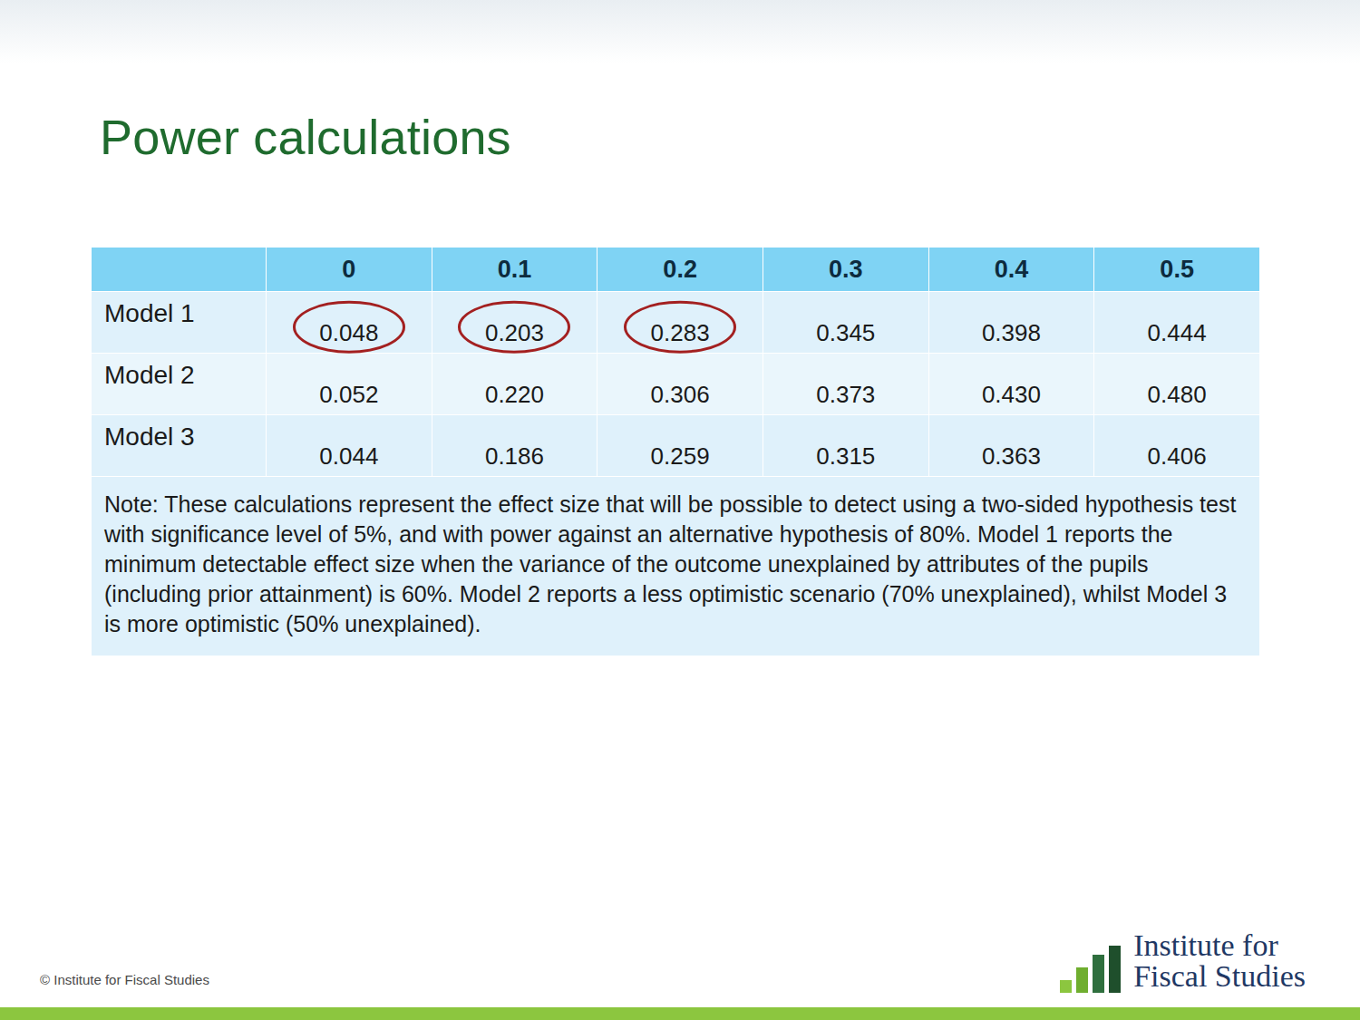Power calculations
| | 0 | 0.1 | 0.2 | 0.3 | 0.4 | 0.5 |
| --- | --- | --- | --- | --- | --- | --- |
| Model 1 | 0.048 | 0.203 | 0.283 | 0.345 | 0.398 | 0.444 |
| Model 2 | 0.052 | 0.220 | 0.306 | 0.373 | 0.430 | 0.480 |
| Model 3 | 0.044 | 0.186 | 0.259 | 0.315 | 0.363 | 0.406 |
Note: These calculations represent the effect size that will be possible to detect using a two-sided hypothesis test with significance level of 5%, and with power against an alternative hypothesis of 80%. Model 1 reports the minimum detectable effect size when the variance of the outcome unexplained by attributes of the pupils (including prior attainment) is 60%. Model 2 reports a less optimistic scenario (70% unexplained), whilst Model 3 is more optimistic (50% unexplained).
© Institute for Fiscal Studies
Institute for Fiscal Studies